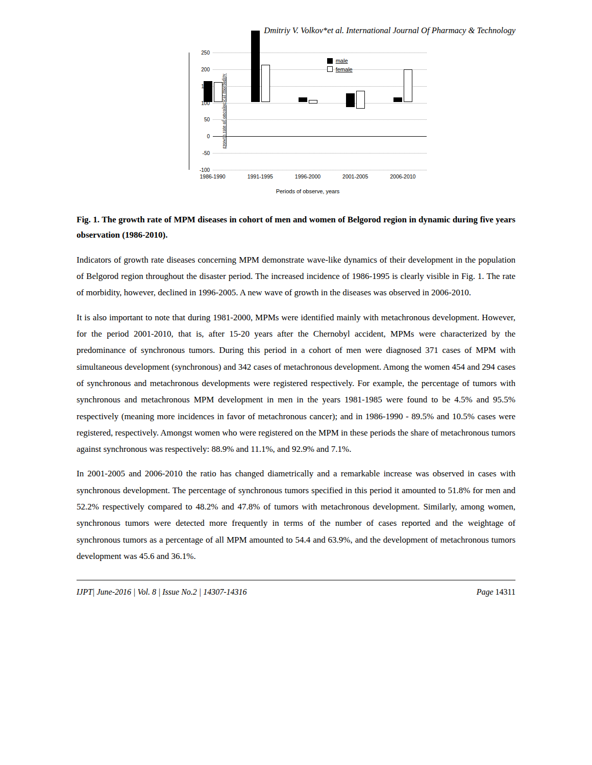Dmitriy V. Volkov*et al. International Journal Of Pharmacy & Technology
growth rate of oncological morbidity
250 200 150 100 50 0 -50 -100
male
female
1986-1990 1991-1995 1996-2000 2001-2005 2006-2010
Periods of observe, years
Fig. 1. The growth rate of MPM diseases in cohort of men and women of Belgorod region in dynamic during five years observation (1986-2010).
Indicators of growth rate diseases concerning MPM demonstrate wave-like dynamics of their development in the population of Belgorod region throughout the disaster period. The increased incidence of 1986-1995 is clearly visible in Fig. 1. The rate of morbidity, however, declined in 1996-2005. A new wave of growth in the diseases was observed in 2006-2010.
It is also important to note that during 1981-2000, MPMs were identified mainly with metachronous development. However, for the period 2001-2010, that is, after 15-20 years after the Chernobyl accident, MPMs were characterized by the predominance of synchronous tumors. During this period in a cohort of men were diagnosed 371 cases of MPM with simultaneous development (synchronous) and 342 cases of metachronous development. Among the women 454 and 294 cases of synchronous and metachronous developments were registered respectively. For example, the percentage of tumors with synchronous and metachronous MPM development in men in the years 1981-1985 were found to be 4.5% and 95.5% respectively (meaning more incidences in favor of metachronous cancer); and in 1986-1990 - 89.5% and 10.5% cases were registered, respectively. Amongst women who were registered on the MPM in these periods the share of metachronous tumors against synchronous was respectively: 88.9% and 11.1%, and 92.9% and 7.1%.
In 2001-2005 and 2006-2010 the ratio has changed diametrically and a remarkable increase was observed in cases with synchronous development. The percentage of synchronous tumors specified in this period it amounted to 51.8% for men and 52.2% respectively compared to 48.2% and 47.8% of tumors with metachronous development. Similarly, among women, synchronous tumors were detected more frequently in terms of the number of cases reported and the weightage of synchronous tumors as a percentage of all MPM amounted to 54.4 and 63.9%, and the development of metachronous tumors development was 45.6 and 36.1%.
IJPT| June-2016 | Vol. 8 | Issue No.2 | 14307-14316
Page 14311